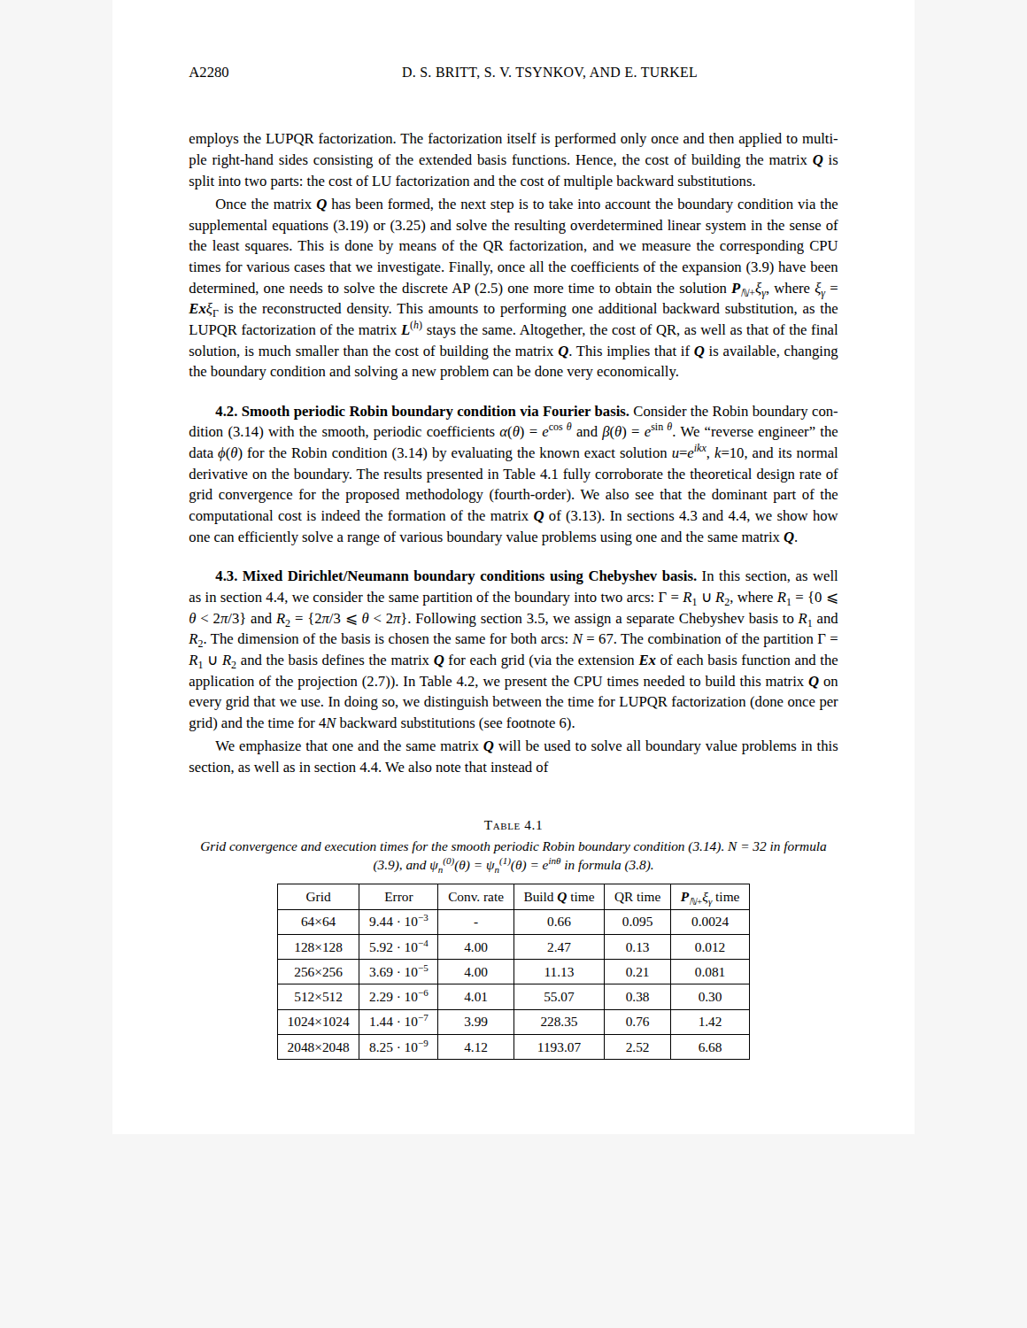A2280 D. S. BRITT, S. V. TSYNKOV, AND E. TURKEL
employs the LUPQR factorization. The factorization itself is performed only once and then applied to multiple right-hand sides consisting of the extended basis functions. Hence, the cost of building the matrix Q is split into two parts: the cost of LU factorization and the cost of multiple backward substitutions.
Once the matrix Q has been formed, the next step is to take into account the boundary condition via the supplemental equations (3.19) or (3.25) and solve the resulting overdetermined linear system in the sense of the least squares. This is done by means of the QR factorization, and we measure the corresponding CPU times for various cases that we investigate. Finally, once all the coefficients of the expansion (3.9) have been determined, one needs to solve the discrete AP (2.5) one more time to obtain the solution Pℕ+ξγ, where ξγ = Ex ξΓ is the reconstructed density. This amounts to performing one additional backward substitution, as the LUPQR factorization of the matrix L(h) stays the same. Altogether, the cost of QR, as well as that of the final solution, is much smaller than the cost of building the matrix Q. This implies that if Q is available, changing the boundary condition and solving a new problem can be done very economically.
4.2. Smooth periodic Robin boundary condition via Fourier basis. Consider the Robin boundary condition (3.14) with the smooth, periodic coefficients α(θ) = ecos θ and β(θ) = esin θ. We “reverse engineer” the data ϕ(θ) for the Robin condition (3.14) by evaluating the known exact solution u=eikx, k=10, and its normal derivative on the boundary. The results presented in Table 4.1 fully corroborate the theoretical design rate of grid convergence for the proposed methodology (fourth-order). We also see that the dominant part of the computational cost is indeed the formation of the matrix Q of (3.13). In sections 4.3 and 4.4, we show how one can efficiently solve a range of various boundary value problems using one and the same matrix Q.
4.3. Mixed Dirichlet/Neumann boundary conditions using Chebyshev basis. In this section, as well as in section 4.4, we consider the same partition of the boundary into two arcs: Γ = R1 ∪ R2, where R1 = {0 ⩽ θ < 2π/3} and R2 = {2π/3 ⩽ θ < 2π}. Following section 3.5, we assign a separate Chebyshev basis to R1 and R2. The dimension of the basis is chosen the same for both arcs: N = 67. The combination of the partition Γ = R1 ∪ R2 and the basis defines the matrix Q for each grid (via the extension Ex of each basis function and the application of the projection (2.7)). In Table 4.2, we present the CPU times needed to build this matrix Q on every grid that we use. In doing so, we distinguish between the time for LUPQR factorization (done once per grid) and the time for 4N backward substitutions (see footnote 6).
We emphasize that one and the same matrix Q will be used to solve all boundary value problems in this section, as well as in section 4.4. We also note that instead of
Table 4.1 Grid convergence and execution times for the smooth periodic Robin boundary condition (3.14). N = 32 in formula (3.9), and ψn(0)(θ) = ψn(1)(θ) = einθ in formula (3.8).
| Grid | Error | Conv. rate | Build Q time | QR time | P ℕ + ξ γ time |
| --- | --- | --- | --- | --- | --- |
| 64×64 | 9.44 · 10 −3 | - | 0.66 | 0.095 | 0.0024 |
| 128×128 | 5.92 · 10 −4 | 4.00 | 2.47 | 0.13 | 0.012 |
| 256×256 | 3.69 · 10 −5 | 4.00 | 11.13 | 0.21 | 0.081 |
| 512×512 | 2.29 · 10 −6 | 4.01 | 55.07 | 0.38 | 0.30 |
| 1024×1024 | 1.44 · 10 −7 | 3.99 | 228.35 | 0.76 | 1.42 |
| 2048×2048 | 8.25 · 10 −9 | 4.12 | 1193.07 | 2.52 | 6.68 |